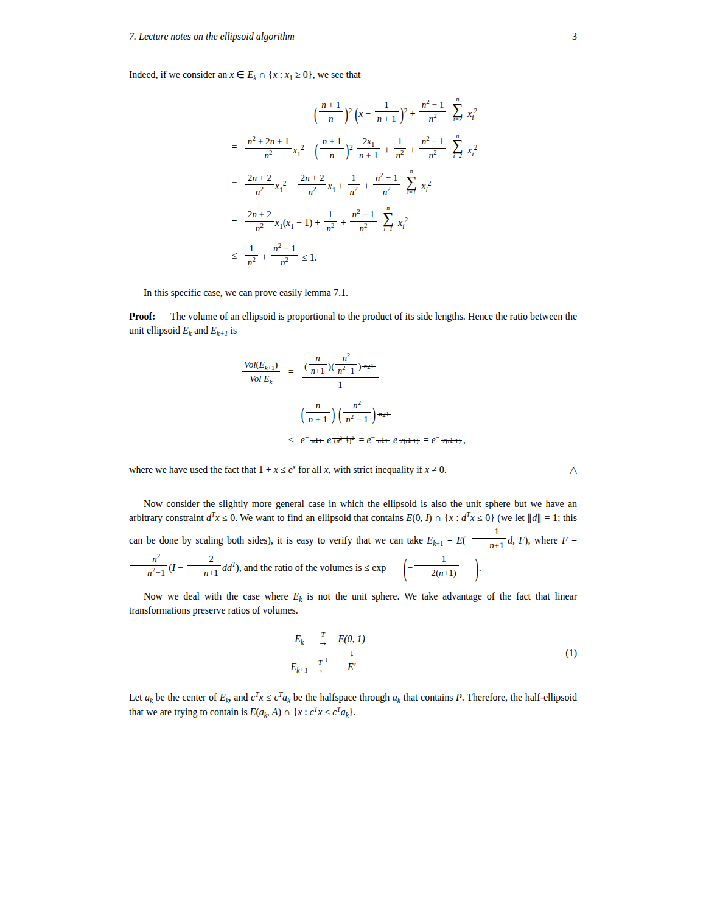7. Lecture notes on the ellipsoid algorithm 3
Indeed, if we consider an x ∈ Ek ∩ {x : x1 ≥ 0}, we see that
| ( n + 1 n ) 2 ( x − 1 n + 1 ) 2 + n 2 − 1 n 2 n ∑ i =2 x i 2 |
| = | n 2 + 2 n + 1 n 2 x 1 2 − ( n + 1 n ) 2 2 x 1 n + 1 + 1 n 2 + n 2 − 1 n 2 n ∑ i =2 x i 2 |
| = | 2 n + 2 n 2 x 1 2 − 2 n + 2 n 2 x 1 + 1 n 2 + n 2 − 1 n 2 n ∑ i =1 x i 2 |
| = | 2 n + 2 n 2 x 1 ( x 1 − 1) + 1 n 2 + n 2 − 1 n 2 n ∑ i =1 x i 2 |
| ≤ | 1 n 2 + n 2 − 1 n 2 ≤ 1. |
In this specific case, we can prove easily lemma 7.1.
Proof: The volume of an ellipsoid is proportional to the product of its side lengths. Hence the ratio between the unit ellipsoid Ek and Ek+1 is
| Vol ( E k +1 ) Vol E k | = | ( n n +1 )( n 2 n 2 −1 ) n −1 2 1 |
| | = | ( n n + 1 ) ( n 2 n 2 − 1 ) n −1 2 |
| | < | e − 1 n +1 e n −1 ( n 2 −1) 2 = e − 1 n +1 e 1 2( n +1) = e − 1 2( n +1) , |
where we have used the fact that 1 + x ≤ ex for all x, with strict inequality if x ≠ 0.△
Now consider the slightly more general case in which the ellipsoid is also the unit sphere but we have an arbitrary constraint dTx ≤ 0. We want to find an ellipsoid that contains E(0, I) ∩ {x : dTx ≤ 0} (we let ∥d∥ = 1; this can be done by scaling both sides), it is easy to verify that we can take Ek+1 = E(−1 n+1 d, F), where F = n2 n2−1(I − 2 n+1 ddT), and the ratio of the volumes is ≤ exp (−12(n+1)).
Now we deal with the case where Ek is not the unit sphere. We take advantage of the fact that linear transformations preserve ratios of volumes.
| E k | T → | E (0, 1) |
| | | ↓ |
| E k +1 | T −1 ← | E ′ |
(1)
Let ak be the center of Ek, and cTx ≤ cTak be the halfspace through ak that contains P. Therefore, the half-ellipsoid that we are trying to contain is E(ak, A) ∩ {x : cTx ≤ cTak}.